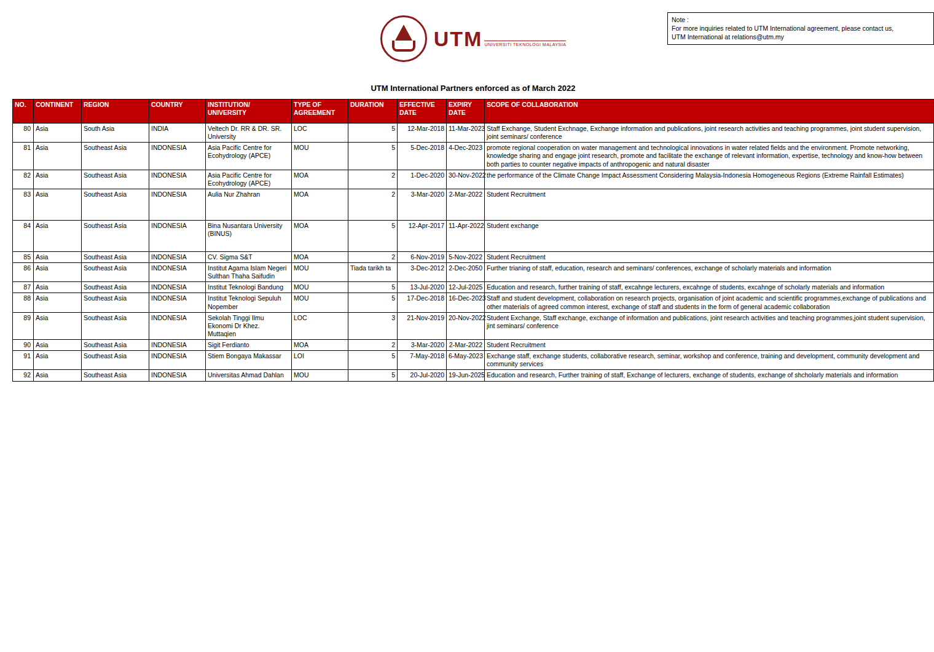UTM UNIVERSITI TEKNOLOGI MALAYSIA
Note :
For more inquiries related to UTM International agreement, please contact us,
UTM International at relations@utm.my
UTM International Partners enforced as of March 2022
| NO. | CONTINENT | REGION | COUNTRY | INSTITUTION/ UNIVERSITY | TYPE OF AGREEMENT | DURATION | EFFECTIVE DATE | EXPIRY DATE | SCOPE OF COLLABORATION |
| --- | --- | --- | --- | --- | --- | --- | --- | --- | --- |
| 80 | Asia | South Asia | INDIA | Veltech Dr. RR & DR. SR. University | LOC | 5 | 12-Mar-2018 | 11-Mar-2023 | Staff Exchange, Student Exchnage, Exchange information and publications, joint research activities and teaching programmes, joint student supervision, joint seminars/ conference |
| 81 | Asia | Southeast Asia | INDONESIA | Asia Pacific Centre for Ecohydrology (APCE) | MOU | 5 | 5-Dec-2018 | 4-Dec-2023 | promote regional cooperation on water management and technological innovations in water related fields and the environment. Promote networking, knowledge sharing and engage joint research, promote and facilitate the exchange of relevant information, expertise, technology and know-how between both parties to counter negative impacts of anthropogenic and natural disaster |
| 82 | Asia | Southeast Asia | INDONESIA | Asia Pacific Centre for Ecohydrology (APCE) | MOA | 2 | 1-Dec-2020 | 30-Nov-2022 | the performance of the Climate Change Impact Assessment Considering Malaysia-Indonesia Homogeneous Regions (Extreme Rainfall Estimates) |
| 83 | Asia | Southeast Asia | INDONESIA | Aulia Nur Zhahran | MOA | 2 | 3-Mar-2020 | 2-Mar-2022 | Student Recruitment |
| 84 | Asia | Southeast Asia | INDONESIA | Bina Nusantara University (BINUS) | MOA | 5 | 12-Apr-2017 | 11-Apr-2022 | Student exchange |
| 85 | Asia | Southeast Asia | INDONESIA | CV. Sigma S&T | MOA | 2 | 6-Nov-2019 | 5-Nov-2022 | Student Recruitment |
| 86 | Asia | Southeast Asia | INDONESIA | Institut Agama Islam Negeri Sulthan Thaha Saifudin | MOU | Tiada tarikh ta | 3-Dec-2012 | 2-Dec-2050 | Further trianing of staff, education, research and seminars/ conferences, exchange of scholarly materials and information |
| 87 | Asia | Southeast Asia | INDONESIA | Institut Teknologi Bandung | MOU | 5 | 13-Jul-2020 | 12-Jul-2025 | Education and research, further training of staff, excahnge lecturers, excahnge of students, excahnge of scholarly materials and information |
| 88 | Asia | Southeast Asia | INDONESIA | Institut Teknologi Sepuluh Nopember | MOU | 5 | 17-Dec-2018 | 16-Dec-2023 | Staff and student development, collaboration on research projects, organisation of joint academic and scientific programmes,exchange of publications and other materials of agreed common interest, exchange of staff and students in the form of general academic collaboration |
| 89 | Asia | Southeast Asia | INDONESIA | Sekolah Tinggi Ilmu Ekonomi Dr Khez. Muttaqien | LOC | 3 | 21-Nov-2019 | 20-Nov-2022 | Student Exchange, Staff exchange, exchange of information and publications, joint research activities and teaching programmes,joint student supervision, jint seminars/ conference |
| 90 | Asia | Southeast Asia | INDONESIA | Sigit Ferdianto | MOA | 2 | 3-Mar-2020 | 2-Mar-2022 | Student Recruitment |
| 91 | Asia | Southeast Asia | INDONESIA | Stiem Bongaya Makassar | LOI | 5 | 7-May-2018 | 6-May-2023 | Exchange staff, exchange students, collaborative research, seminar, workshop and conference, training and development, community development and community services |
| 92 | Asia | Southeast Asia | INDONESIA | Universitas Ahmad Dahlan | MOU | 5 | 20-Jul-2020 | 19-Jun-2025 | Education and research, Further training of staff, Exchange of lecturers, exchange of students, exchange of shcholarly materials and information |